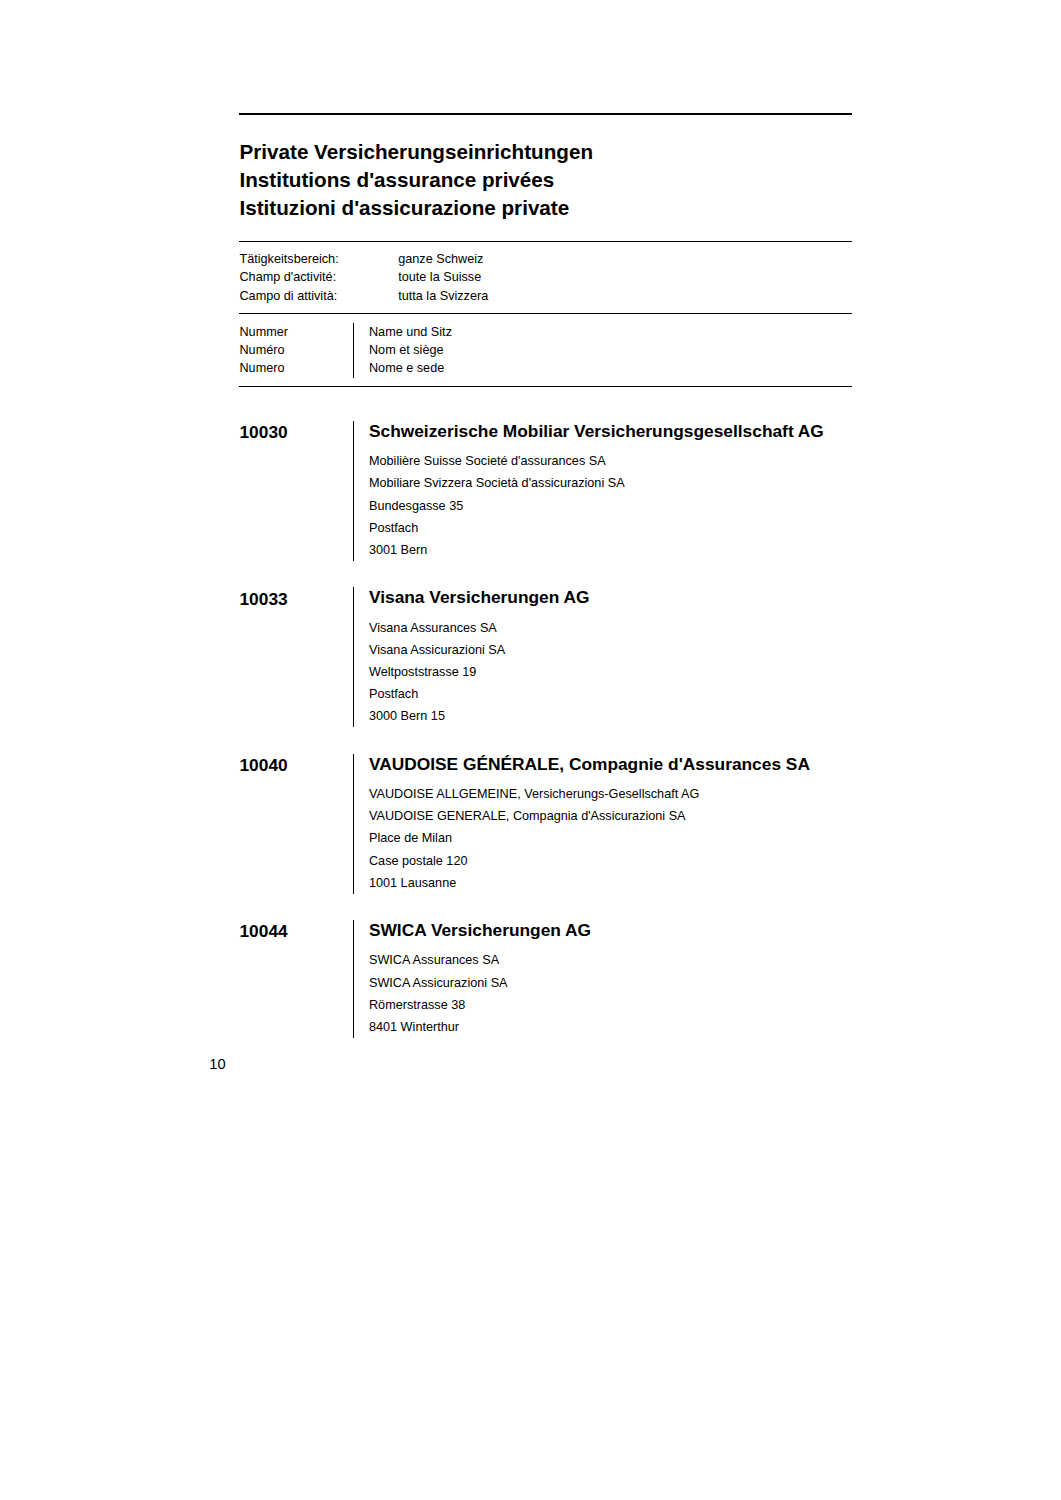Private Versicherungseinrichtungen
Institutions d'assurance privées
Istituzioni d'assicurazione private
Tätigkeitsbereich: ganze Schweiz
Champ d'activité: toute la Suisse
Campo di attività: tutta la Svizzera
Nummer
Numéro
Numero
Name und Sitz
Nom et siège
Nome e sede
10030
Schweizerische Mobiliar Versicherungsgesellschaft AG
Mobilière Suisse Societé d'assurances SA
Mobiliare Svizzera Società d'assicurazioni SA
Bundesgasse 35
Postfach
3001 Bern
10033
Visana Versicherungen AG
Visana Assurances SA
Visana Assicurazioni SA
Weltpoststrasse 19
Postfach
3000 Bern 15
10040
VAUDOISE GÉNÉRALE, Compagnie d'Assurances SA
VAUDOISE ALLGEMEINE, Versicherungs-Gesellschaft AG
VAUDOISE GENERALE, Compagnia d'Assicurazioni SA
Place de Milan
Case postale 120
1001 Lausanne
10044
SWICA Versicherungen AG
SWICA Assurances SA
SWICA Assicurazioni SA
Römerstrasse 38
8401 Winterthur
10